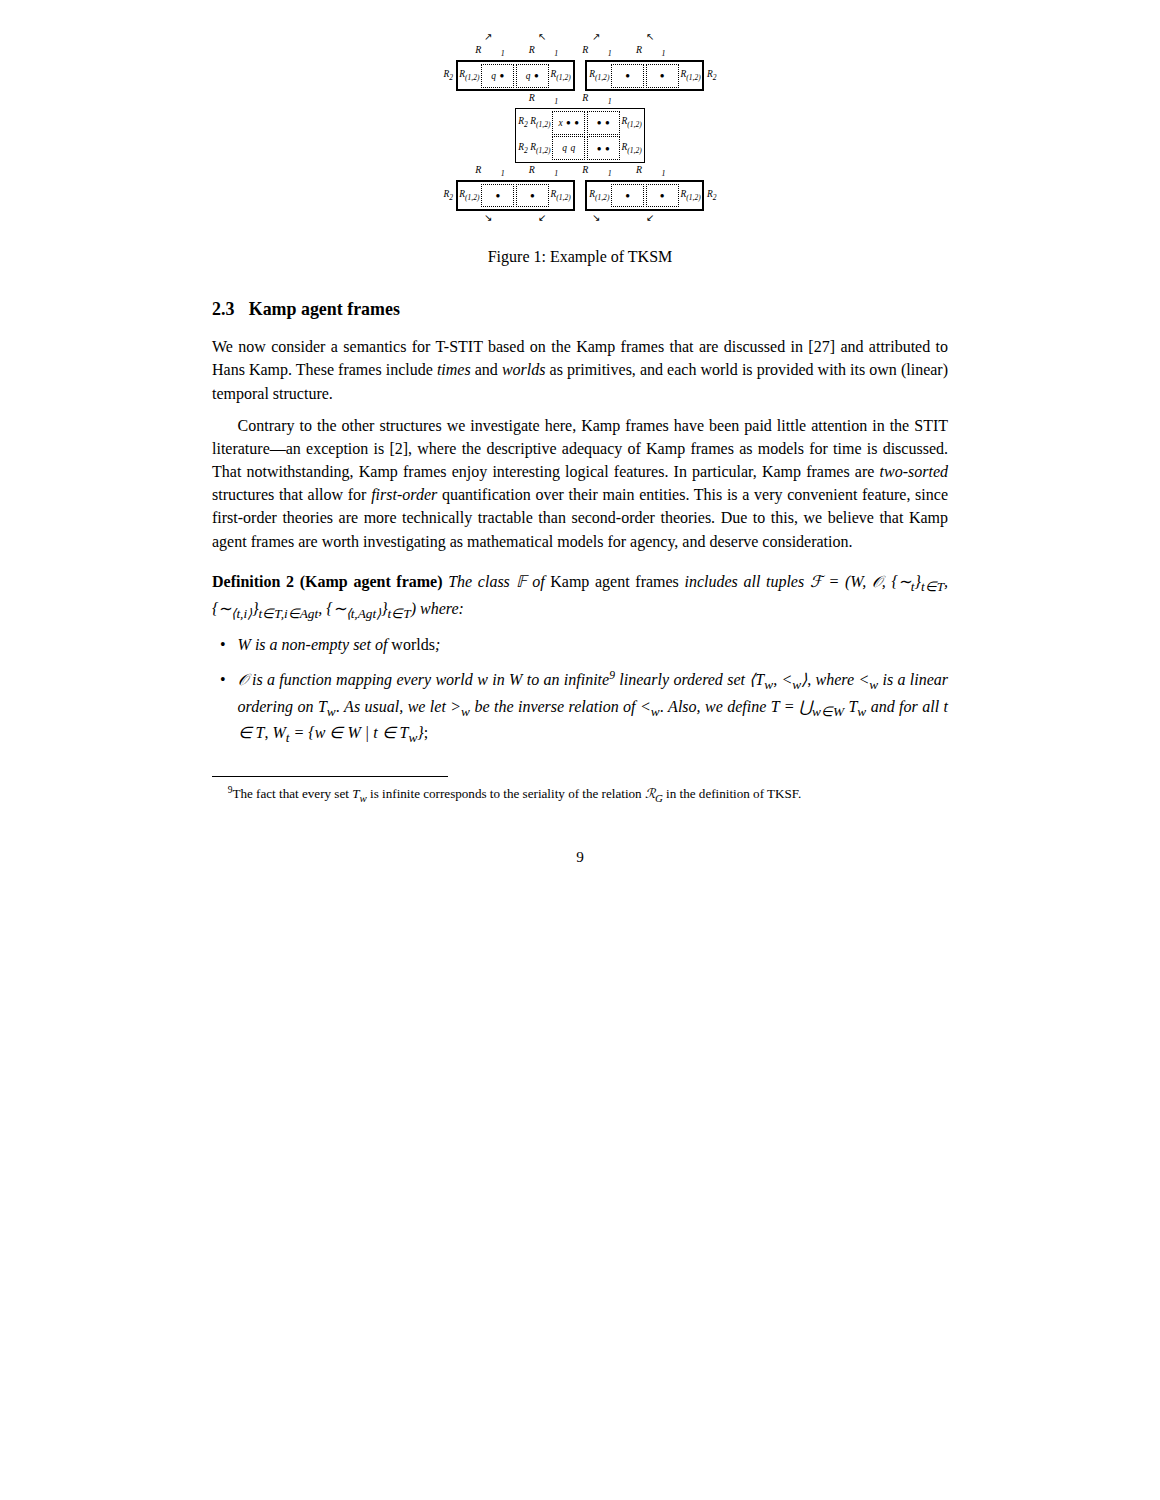↗ ↖ ↗ ↖
R1 R1 R1 R1
R2
R(1,2) q
qR(1,2)
R(1,2)
R(1,2)
R2
R1 R1
R2
R(1,2) x
R(1,2)
R2
R(1,2) qq
R(1,2)
R1 R1 R1 R1
R2
R(1,2)
R(1,2)
R(1,2)
R(1,2)
R2
↘ ↙ ↘ ↙
Figure 1: Example of TKSM
2.3 Kamp agent frames
We now consider a semantics for T-STIT based on the Kamp frames that are discussed in [27] and attributed to Hans Kamp. These frames include times and worlds as primitives, and each world is provided with its own (linear) temporal structure.
Contrary to the other structures we investigate here, Kamp frames have been paid little attention in the STIT literature—an exception is [2], where the descriptive adequacy of Kamp frames as models for time is discussed. That notwithstanding, Kamp frames enjoy interesting logical features. In particular, Kamp frames are two-sorted structures that allow for first-order quantification over their main entities. This is a very convenient feature, since first-order theories are more technically tractable than second-order theories. Due to this, we believe that Kamp agent frames are worth investigating as mathematical models for agency, and deserve consideration.
Definition 2 (Kamp agent frame) The class 𝔽 of Kamp agent frames includes all tuples ℱ = (W, 𝒪, {∼t}t∈T, {∼⟨t,i⟩}t∈T,i∈Agt, {∼⟨t,Agt⟩}t∈T) where:
W is a non-empty set of worlds;
𝒪 is a function mapping every world w in W to an infinite9 linearly ordered set ⟨Tw, <w⟩, where <w is a linear ordering on Tw. As usual, we let >w be the inverse relation of <w. Also, we define T = ⋃w∈W Tw and for all t ∈ T, Wt = {w ∈ W | t ∈ Tw};
9The fact that every set Tw is infinite corresponds to the seriality of the relation ℛG in the definition of TKSF.
9